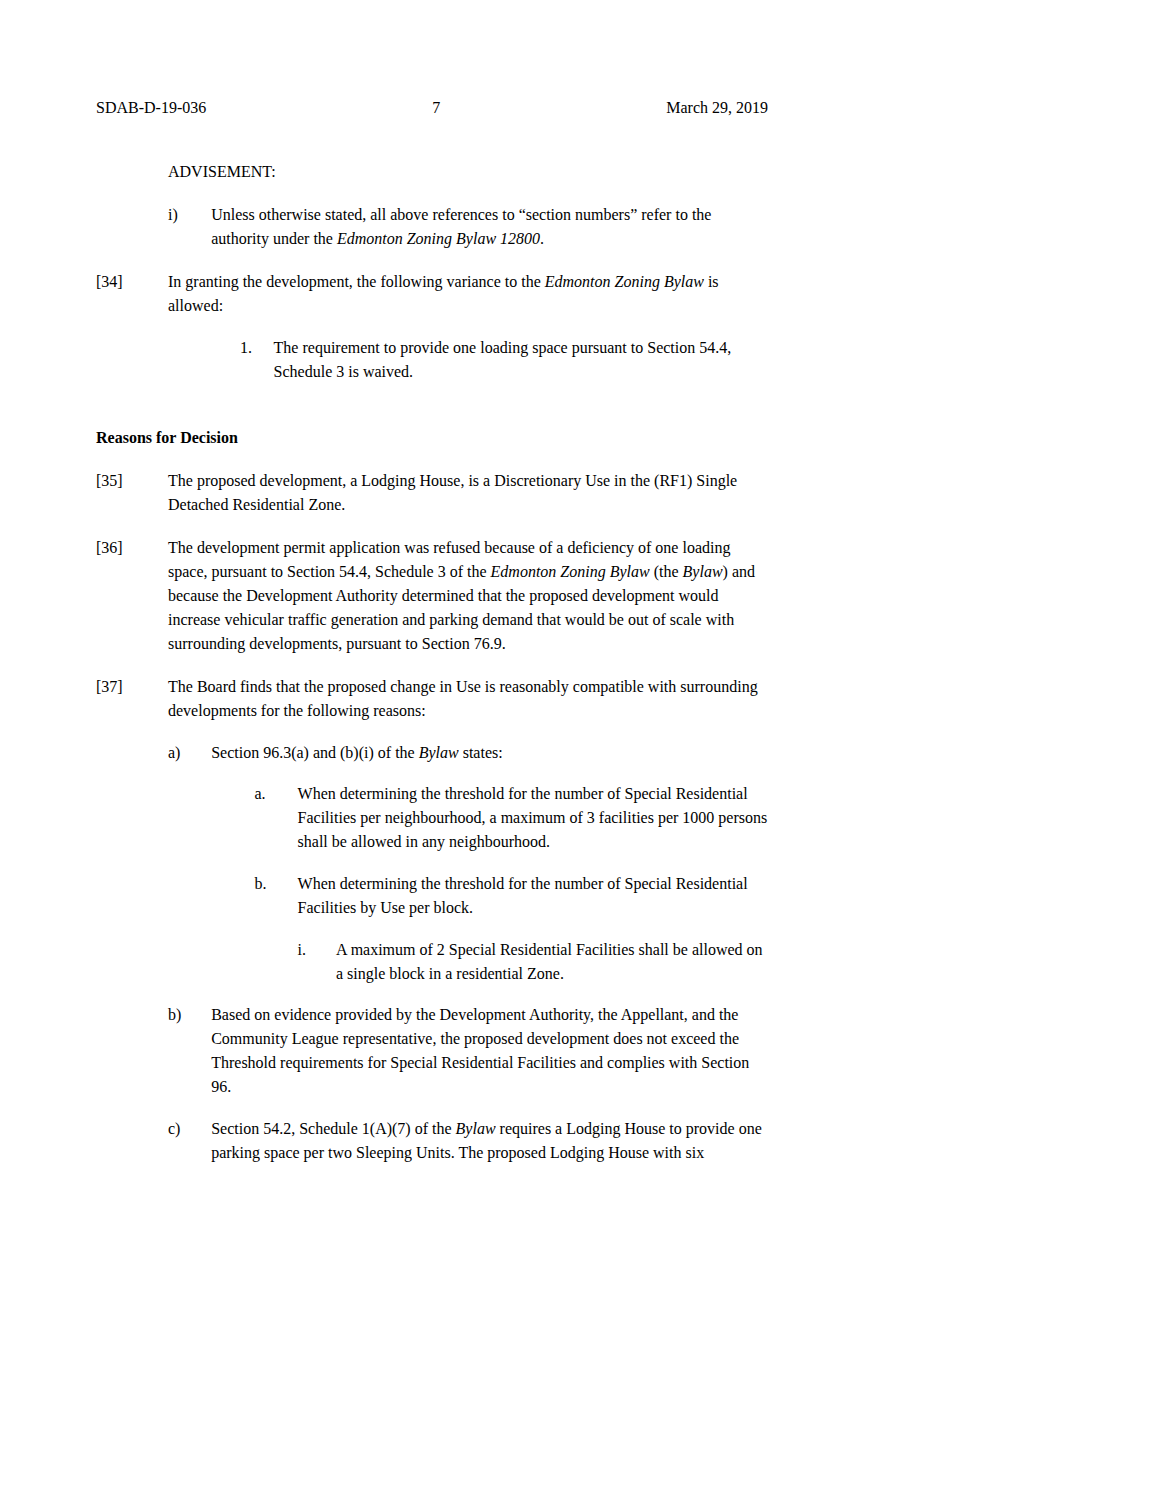SDAB-D-19-036
7
March 29, 2019
ADVISEMENT:
i)
Unless otherwise stated, all above references to “section numbers” refer to the authority under the Edmonton Zoning Bylaw 12800.
[34]
In granting the development, the following variance to the Edmonton Zoning Bylaw is allowed:
1.
The requirement to provide one loading space pursuant to Section 54.4, Schedule 3 is waived.
Reasons for Decision
[35]
The proposed development, a Lodging House, is a Discretionary Use in the (RF1) Single Detached Residential Zone.
[36]
The development permit application was refused because of a deficiency of one loading space, pursuant to Section 54.4, Schedule 3 of the Edmonton Zoning Bylaw (the Bylaw) and because the Development Authority determined that the proposed development would increase vehicular traffic generation and parking demand that would be out of scale with surrounding developments, pursuant to Section 76.9.
[37]
The Board finds that the proposed change in Use is reasonably compatible with surrounding developments for the following reasons:
a)
Section 96.3(a) and (b)(i) of the Bylaw states:
a.
When determining the threshold for the number of Special Residential Facilities per neighbourhood, a maximum of 3 facilities per 1000 persons shall be allowed in any neighbourhood.
b.
When determining the threshold for the number of Special Residential Facilities by Use per block.
i.
A maximum of 2 Special Residential Facilities shall be allowed on a single block in a residential Zone.
b)
Based on evidence provided by the Development Authority, the Appellant, and the Community League representative, the proposed development does not exceed the Threshold requirements for Special Residential Facilities and complies with Section 96.
c)
Section 54.2, Schedule 1(A)(7) of the Bylaw requires a Lodging House to provide one parking space per two Sleeping Units. The proposed Lodging House with six